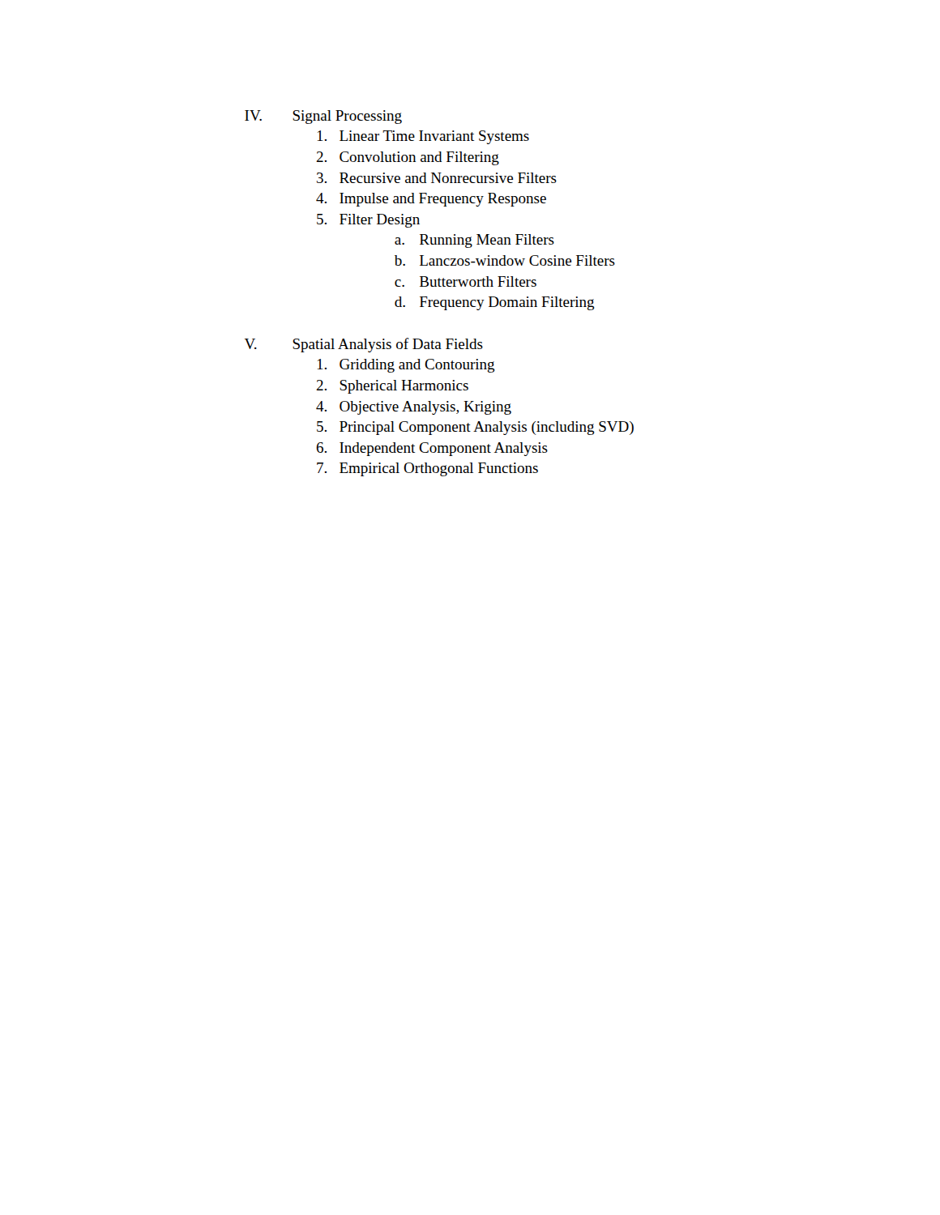IV.
Signal Processing
1. Linear Time Invariant Systems
2. Convolution and Filtering
3. Recursive and Nonrecursive Filters
4. Impulse and Frequency Response
5.
Filter Design
a. Running Mean Filters
b. Lanczos-window Cosine Filters
c. Butterworth Filters
d. Frequency Domain Filtering
V.
Spatial Analysis of Data Fields
1. Gridding and Contouring
2. Spherical Harmonics
4. Objective Analysis, Kriging
5. Principal Component Analysis (including SVD)
6. Independent Component Analysis
7. Empirical Orthogonal Functions